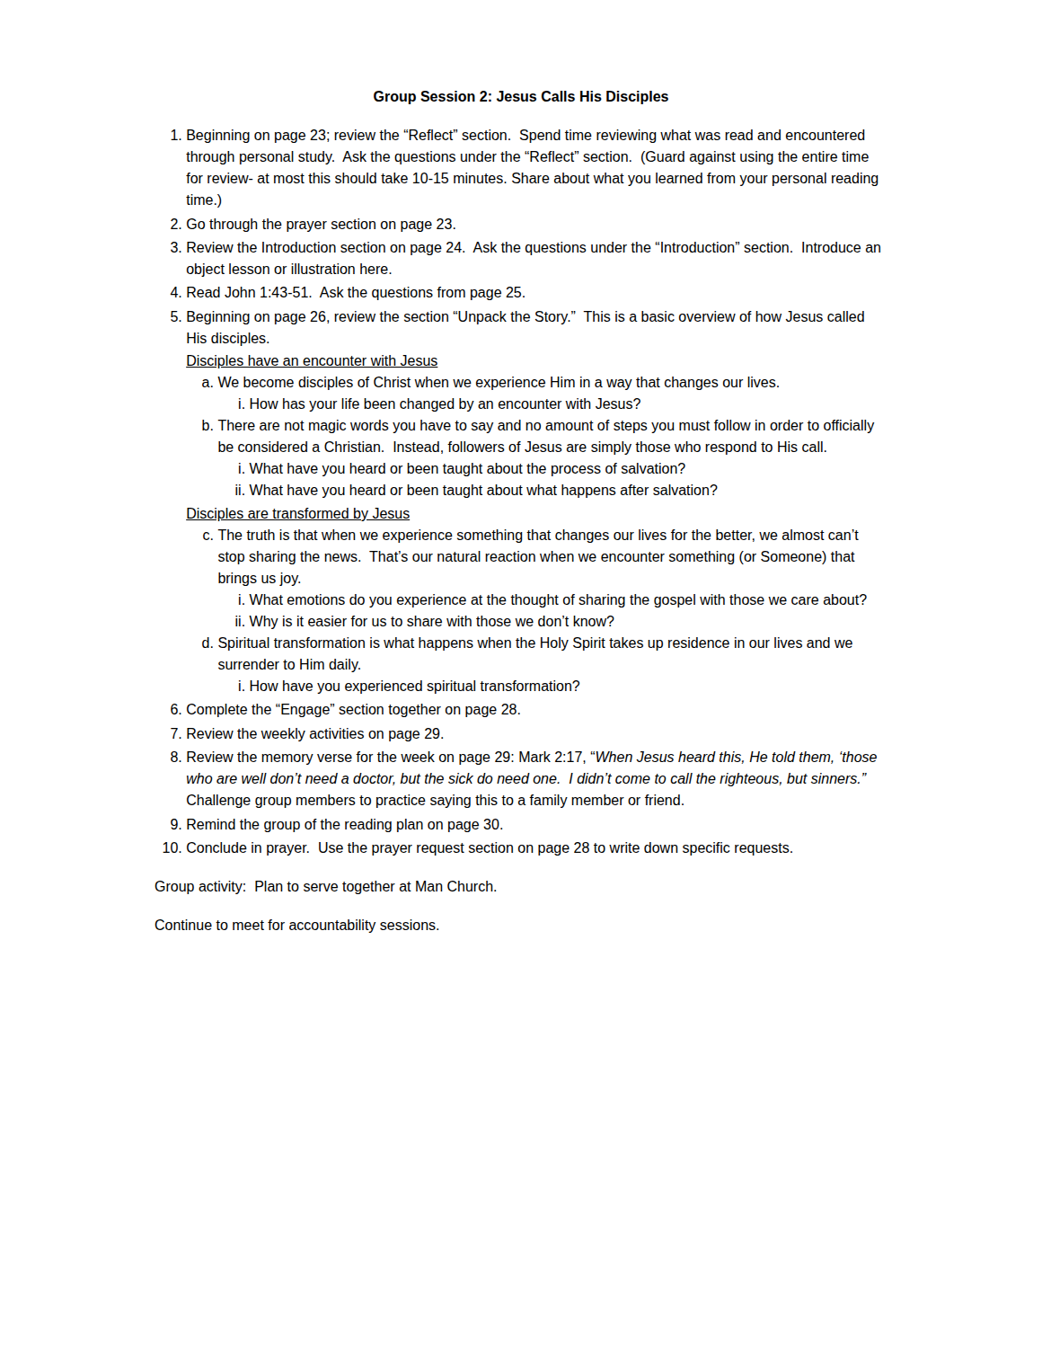Group Session 2: Jesus Calls His Disciples
Beginning on page 23; review the “Reflect” section. Spend time reviewing what was read and encountered through personal study. Ask the questions under the “Reflect” section. (Guard against using the entire time for review- at most this should take 10-15 minutes. Share about what you learned from your personal reading time.)
Go through the prayer section on page 23.
Review the Introduction section on page 24. Ask the questions under the “Introduction” section. Introduce an object lesson or illustration here.
Read John 1:43-51. Ask the questions from page 25.
Beginning on page 26, review the section “Unpack the Story.” This is a basic overview of how Jesus called His disciples. Disciples have an encounter with Jesus
We become disciples of Christ when we experience Him in a way that changes our lives.
How has your life been changed by an encounter with Jesus?
There are not magic words you have to say and no amount of steps you must follow in order to officially be considered a Christian. Instead, followers of Jesus are simply those who respond to His call.
What have you heard or been taught about the process of salvation?
What have you heard or been taught about what happens after salvation?
Disciples are transformed by Jesus
The truth is that when we experience something that changes our lives for the better, we almost can’t stop sharing the news. That’s our natural reaction when we encounter something (or Someone) that brings us joy.
What emotions do you experience at the thought of sharing the gospel with those we care about?
Why is it easier for us to share with those we don’t know?
Spiritual transformation is what happens when the Holy Spirit takes up residence in our lives and we surrender to Him daily.
How have you experienced spiritual transformation?
Complete the “Engage” section together on page 28.
Review the weekly activities on page 29.
Review the memory verse for the week on page 29: Mark 2:17, “When Jesus heard this, He told them, ‘those who are well don’t need a doctor, but the sick do need one. I didn’t come to call the righteous, but sinners.” Challenge group members to practice saying this to a family member or friend.
Remind the group of the reading plan on page 30.
Conclude in prayer. Use the prayer request section on page 28 to write down specific requests.
Group activity: Plan to serve together at Man Church.
Continue to meet for accountability sessions.